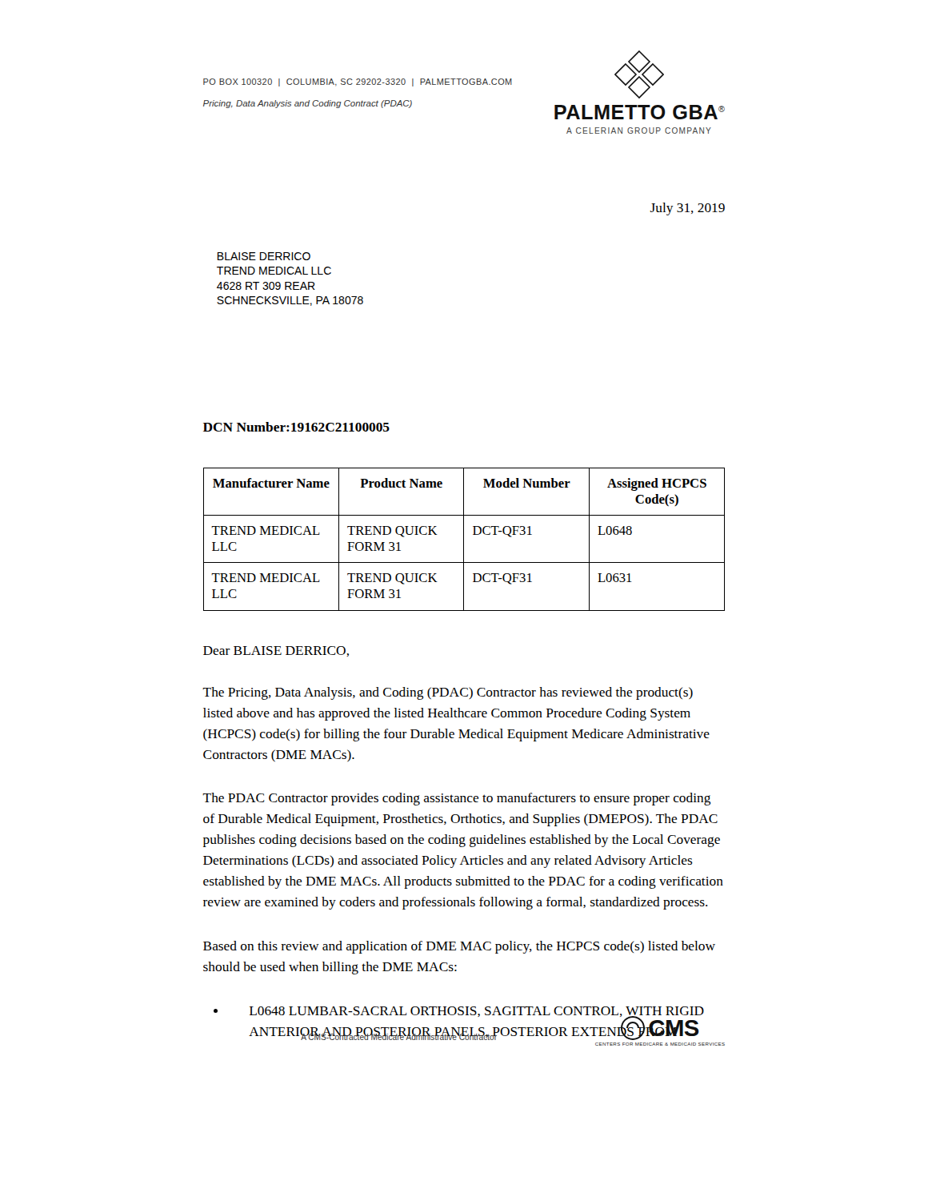PO BOX 100320 | COLUMBIA, SC 29202-3320 | PALMETTOGBA.COM
Pricing, Data Analysis and Coding Contract (PDAC)
PALMETTO GBA®
A CELERIAN GROUP COMPANY
July 31, 2019
BLAISE DERRICO
TREND MEDICAL LLC
4628 RT 309 REAR
SCHNECKSVILLE, PA 18078
DCN Number:19162C21100005
| Manufacturer Name | Product Name | Model Number | Assigned HCPCS Code(s) |
| --- | --- | --- | --- |
| TREND MEDICAL LLC | TREND QUICK FORM 31 | DCT-QF31 | L0648 |
| TREND MEDICAL LLC | TREND QUICK FORM 31 | DCT-QF31 | L0631 |
Dear BLAISE DERRICO,
The Pricing, Data Analysis, and Coding (PDAC) Contractor has reviewed the product(s) listed above and has approved the listed Healthcare Common Procedure Coding System (HCPCS) code(s) for billing the four Durable Medical Equipment Medicare Administrative Contractors (DME MACs).
The PDAC Contractor provides coding assistance to manufacturers to ensure proper coding of Durable Medical Equipment, Prosthetics, Orthotics, and Supplies (DMEPOS). The PDAC publishes coding decisions based on the coding guidelines established by the Local Coverage Determinations (LCDs) and associated Policy Articles and any related Advisory Articles established by the DME MACs. All products submitted to the PDAC for a coding verification review are examined by coders and professionals following a formal, standardized process.
Based on this review and application of DME MAC policy, the HCPCS code(s) listed below should be used when billing the DME MACs:
L0648 LUMBAR-SACRAL ORTHOSIS, SAGITTAL CONTROL, WITH RIGID ANTERIOR AND POSTERIOR PANELS, POSTERIOR EXTENDS FROM
A CMS-Contracted Medicare Administrative Contractor
CMS
Centers for Medicare & Medicaid Services